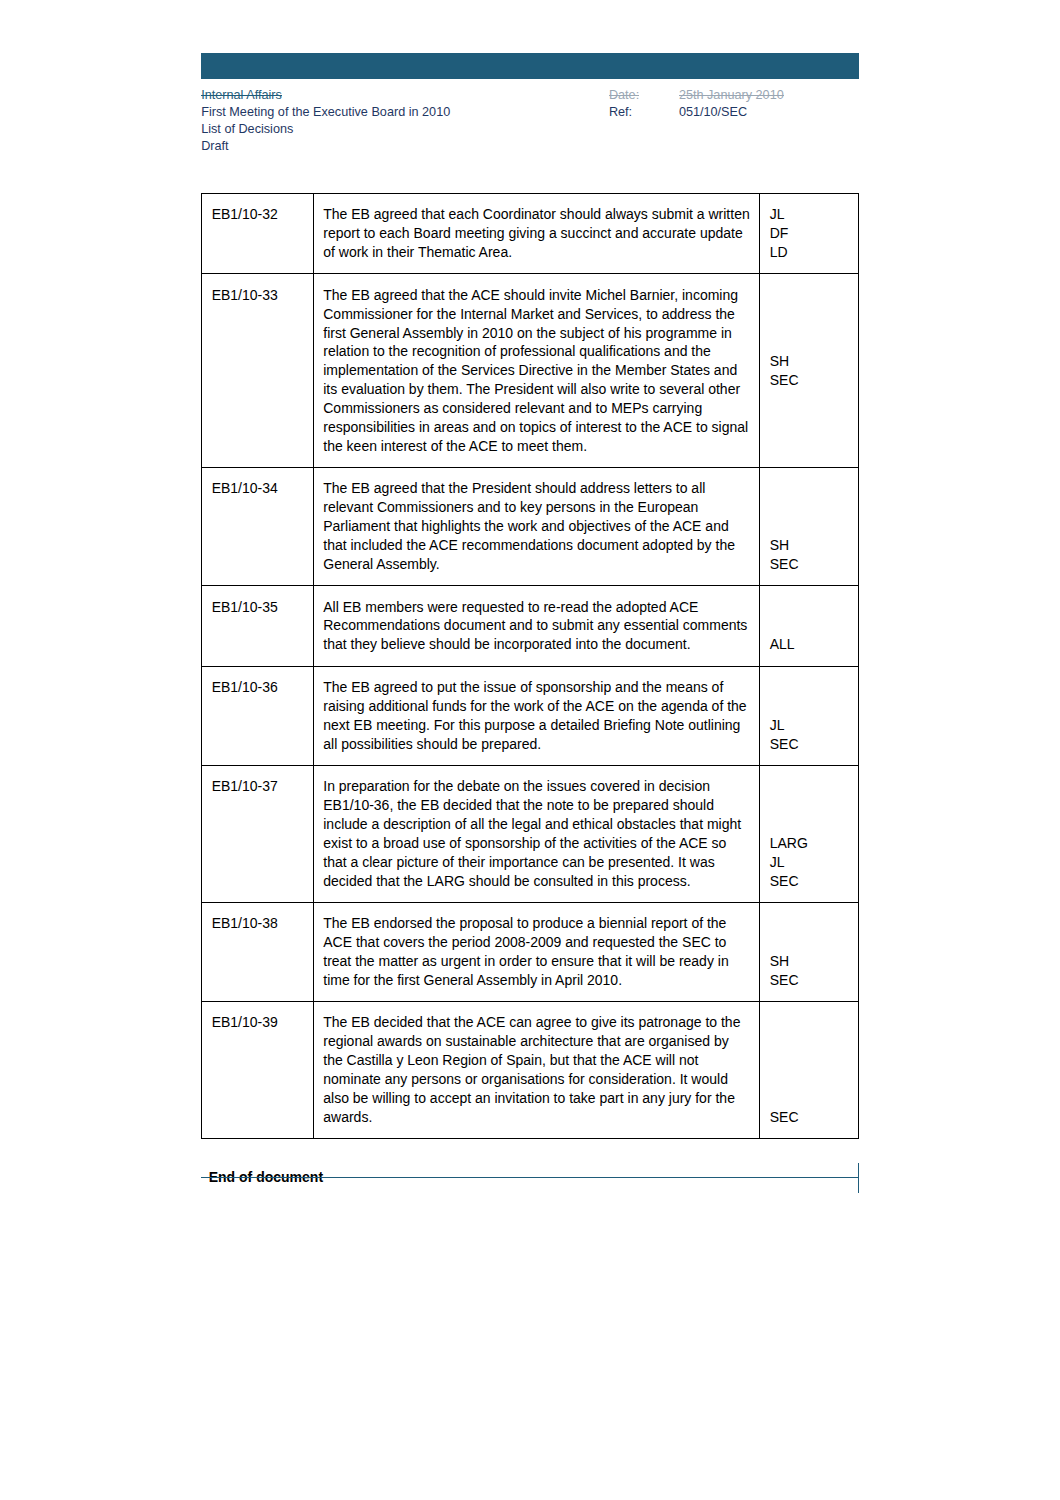| Internal Affairs First Meeting of the Executive Board in 2010 List of Decisions Draft | / Date: / 25th January 2010 / / Ref: / 051/10/SEC / |
| EB1/10-32 | The EB agreed that each Coordinator should always submit a written report to each Board meeting giving a succinct and accurate update of work in their Thematic Area. | JL DF LD |
| EB1/10-33 | The EB agreed that the ACE should invite Michel Barnier, incoming Commissioner for the Internal Market and Services, to address the first General Assembly in 2010 on the subject of his programme in relation to the recognition of professional qualifications and the implementation of the Services Directive in the Member States and its evaluation by them. The President will also write to several other Commissioners as considered relevant and to MEPs carrying responsibilities in areas and on topics of interest to the ACE to signal the keen interest of the ACE to meet them. | SH SEC |
| EB1/10-34 | The EB agreed that the President should address letters to all relevant Commissioners and to key persons in the European Parliament that highlights the work and objectives of the ACE and that included the ACE recommendations document adopted by the General Assembly. | SH SEC |
| EB1/10-35 | All EB members were requested to re-read the adopted ACE Recommendations document and to submit any essential comments that they believe should be incorporated into the document. | ALL |
| EB1/10-36 | The EB agreed to put the issue of sponsorship and the means of raising additional funds for the work of the ACE on the agenda of the next EB meeting. For this purpose a detailed Briefing Note outlining all possibilities should be prepared. | JL SEC |
| EB1/10-37 | In preparation for the debate on the issues covered in decision EB1/10-36, the EB decided that the note to be prepared should include a description of all the legal and ethical obstacles that might exist to a broad use of sponsorship of the activities of the ACE so that a clear picture of their importance can be presented. It was decided that the LARG should be consulted in this process. | LARG JL SEC |
| EB1/10-38 | The EB endorsed the proposal to produce a biennial report of the ACE that covers the period 2008-2009 and requested the SEC to treat the matter as urgent in order to ensure that it will be ready in time for the first General Assembly in April 2010. | SH SEC |
| EB1/10-39 | The EB decided that the ACE can agree to give its patronage to the regional awards on sustainable architecture that are organised by the Castilla y Leon Region of Spain, but that the ACE will not nominate any persons or organisations for consideration. It would also be willing to accept an invitation to take part in any jury for the awards. | SEC |
End of document